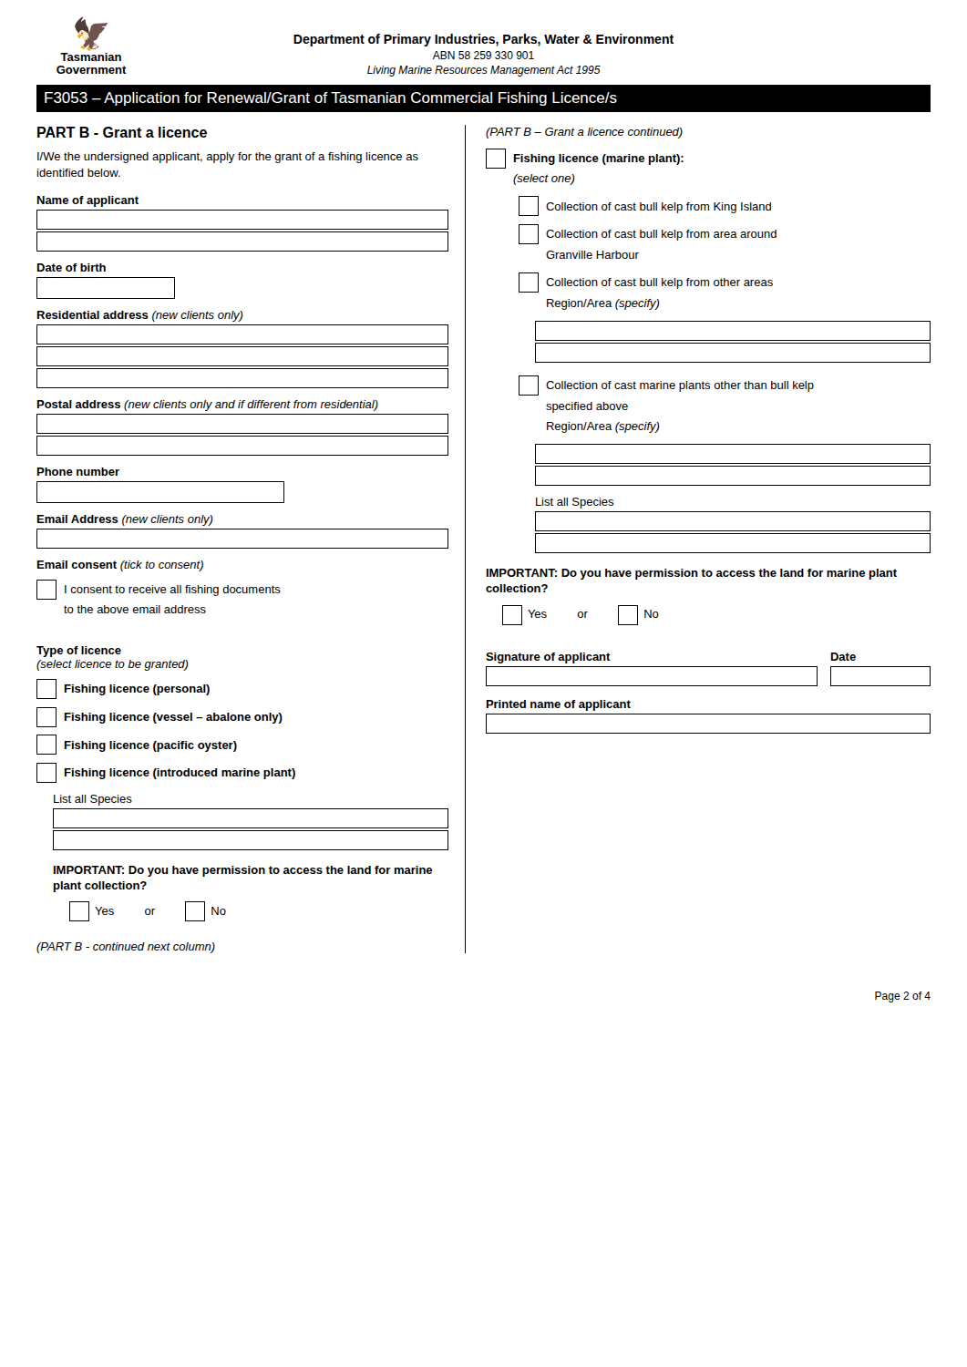🦅
Tasmanian
Government
Department of Primary Industries, Parks, Water & Environment
ABN 58 259 330 901
Living Marine Resources Management Act 1995
F3053 – Application for Renewal/Grant of Tasmanian Commercial Fishing Licence/s
PART B - Grant a licence
I/We the undersigned applicant, apply for the grant of a fishing licence as identified below.
Name of applicant
Date of birth
Residential address (new clients only)
Postal address (new clients only and if different from residential)
Phone number
Email Address (new clients only)
Email consent (tick to consent)
I consent to receive all fishing documents
to the above email address
Type of licence
(select licence to be granted)
Fishing licence (personal)
Fishing licence (vessel – abalone only)
Fishing licence (pacific oyster)
Fishing licence (introduced marine plant)
List all Species
IMPORTANT: Do you have permission to access the land for marine plant collection?
Yes or No
(PART B - continued next column)
(PART B – Grant a licence continued)
Fishing licence (marine plant):
(select one)
Collection of cast bull kelp from King Island
Collection of cast bull kelp from area around
Granville Harbour
Collection of cast bull kelp from other areas
Region/Area (specify)
Collection of cast marine plants other than bull kelp
specified above
Region/Area (specify)
List all Species
IMPORTANT: Do you have permission to access the land for marine plant collection?
Yes or No
Signature of applicant
Date
Printed name of applicant
Page 2 of 4